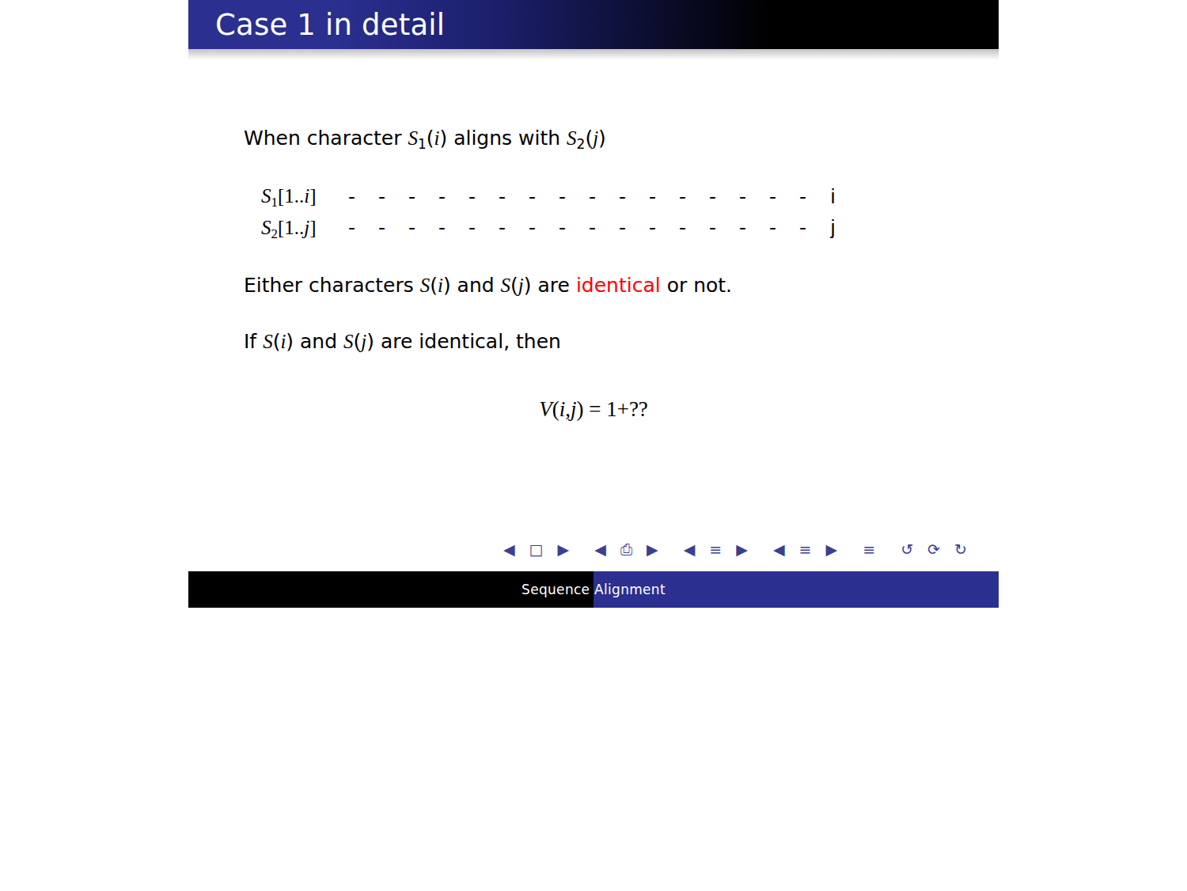Case 1 in detail
When character S1(i) aligns with S2(j)
| S 1 [1.. i ] | - | - | - | - | - | - | - | - | - | - | - | - | - | - | - | - | i |
| S 2 [1.. j ] | - | - | - | - | - | - | - | - | - | - | - | - | - | - | - | - | j |
Either characters S(i) and S(j) are identical or not.
If S(i) and S(j) are identical, then
V(i,j) = 1+??
◀ □ ▶ ◀ ⎙ ▶ ◀ ≡ ▶ ◀ ≡ ▶ ≡ ↺ ⟳ ↻
Sequence Alignment